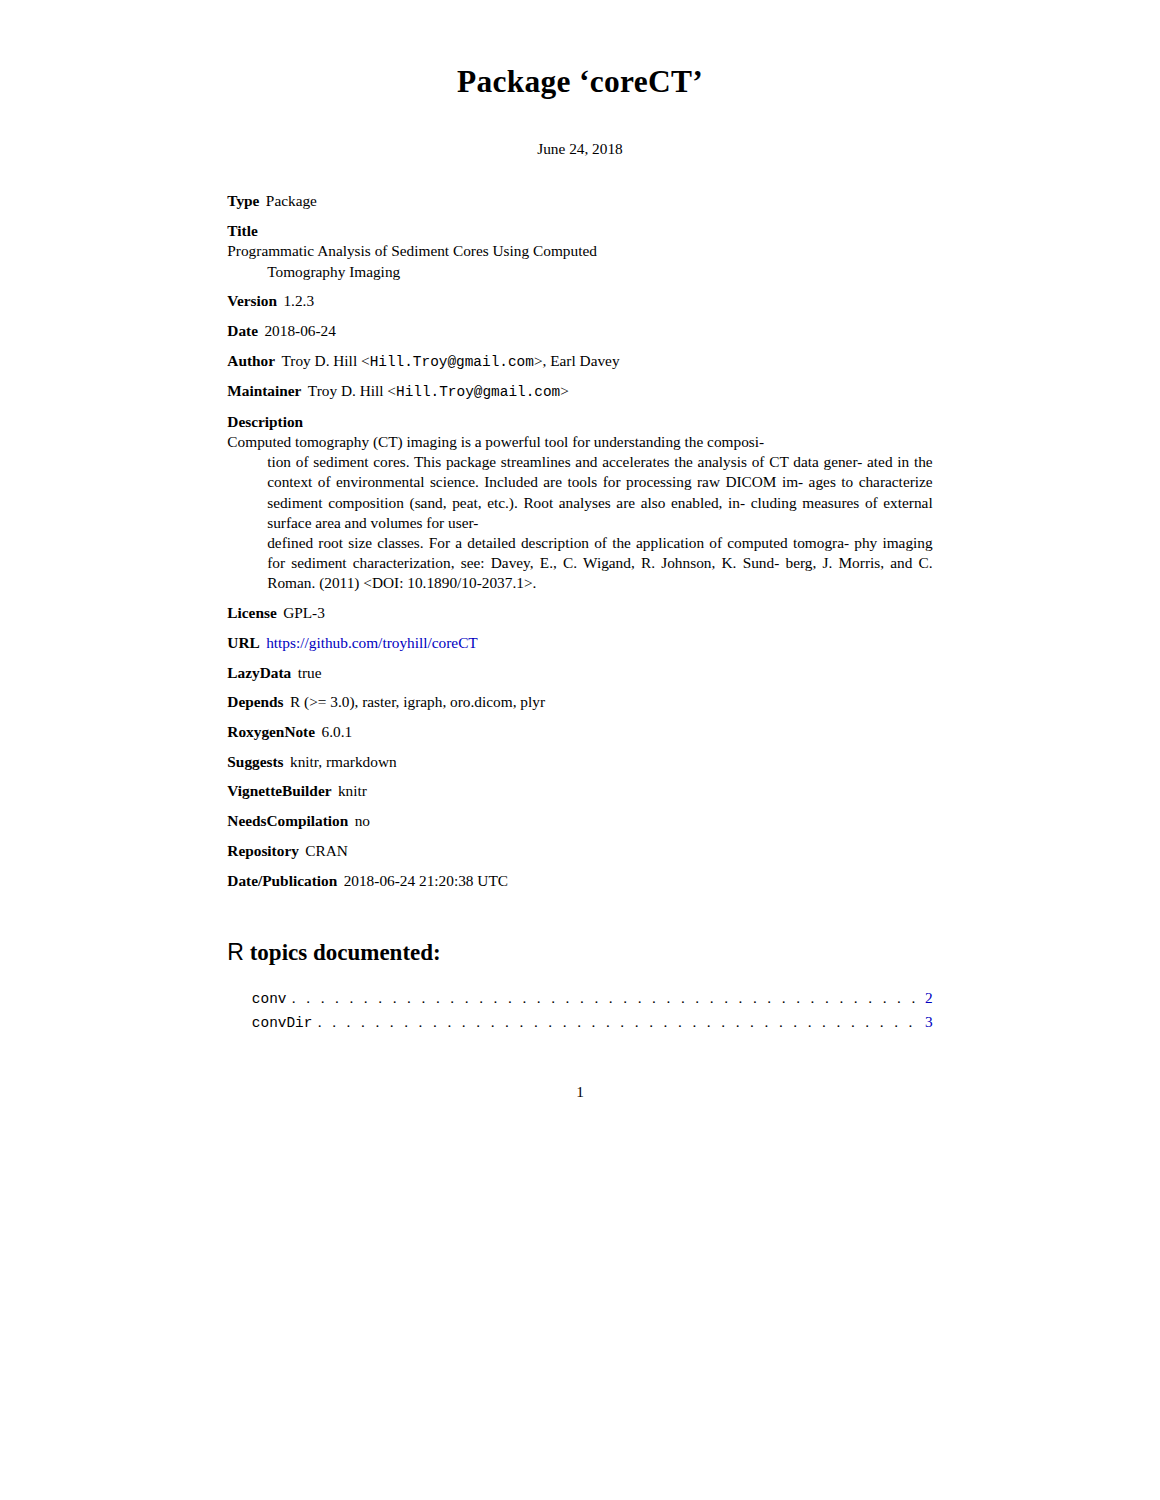Package ‘coreCT’
June 24, 2018
Type
Package
Title
Programmatic Analysis of Sediment Cores Using Computed Tomography Imaging
Version
1.2.3
Date
2018-06-24
Author
Troy D. Hill <Hill.Troy@gmail.com>, Earl Davey
Maintainer
Troy D. Hill <Hill.Troy@gmail.com>
Description
Computed tomography (CT) imaging is a powerful tool for understanding the composi-tion of sediment cores. This package streamlines and accelerates the analysis of CT data gener- ated in the context of environmental science. Included are tools for processing raw DICOM im- ages to characterize sediment composition (sand, peat, etc.). Root analyses are also enabled, in- cluding measures of external surface area and volumes for user-
defined root size classes. For a detailed description of the application of computed tomogra- phy imaging for sediment characterization, see: Davey, E., C. Wigand, R. Johnson, K. Sund- berg, J. Morris, and C. Roman. (2011) <DOI: 10.1890/10-2037.1>.
License
GPL-3
URL
https://github.com/troyhill/coreCT
LazyData
true
Depends
R (>= 3.0), raster, igraph, oro.dicom, plyr
RoxygenNote
6.0.1
Suggests
knitr, rmarkdown
VignetteBuilder
knitr
NeedsCompilation
no
Repository
CRAN
Date/Publication
2018-06-24 21:20:38 UTC
R topics documented:
conv. . . . . . . . . . . . . . . . . . . . . . . . . . . . . . . . . . . . . . . . . . . . . . . . . . . . . 2
convDir. . . . . . . . . . . . . . . . . . . . . . . . . . . . . . . . . . . . . . . . . . . . . . . . . . . 3
1